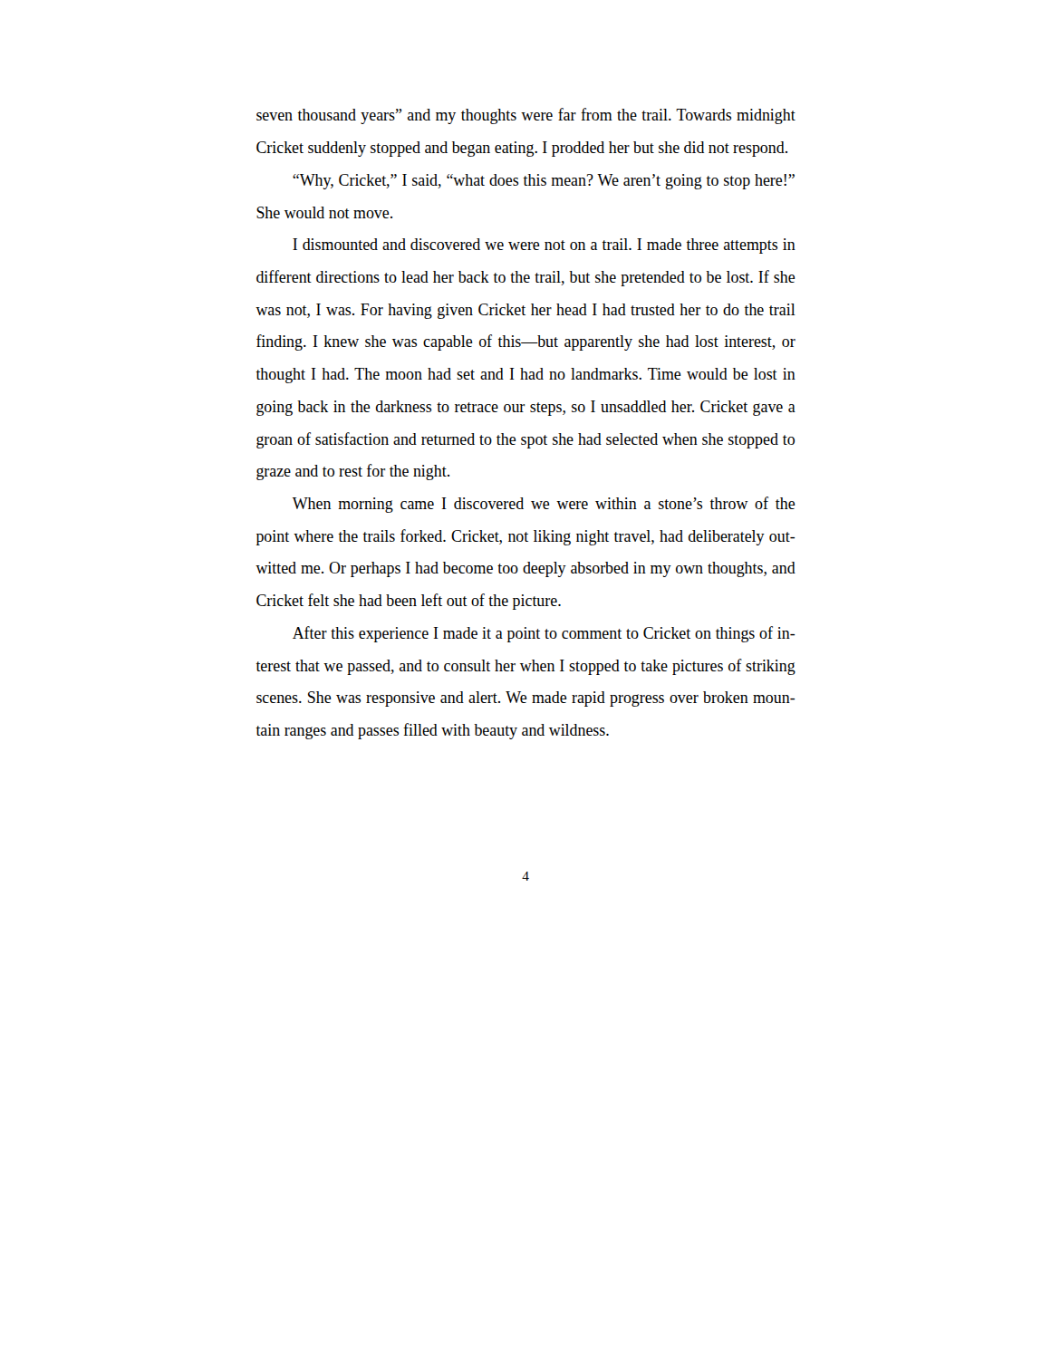seven thousand years” and my thoughts were far from the trail. Towards midnight Cricket suddenly stopped and began eating. I prodded her but she did not respond.
“Why, Cricket,” I said, “what does this mean? We aren’t going to stop here!” She would not move.
I dismounted and discovered we were not on a trail. I made three attempts in different directions to lead her back to the trail, but she pretended to be lost. If she was not, I was. For having given Cricket her head I had trusted her to do the trail finding. I knew she was capable of this—but apparently she had lost interest, or thought I had. The moon had set and I had no landmarks. Time would be lost in going back in the darkness to retrace our steps, so I unsaddled her. Cricket gave a groan of satisfaction and returned to the spot she had selected when she stopped to graze and to rest for the night.
When morning came I discovered we were within a stone’s throw of the point where the trails forked. Cricket, not liking night travel, had deliberately outwitted me. Or perhaps I had become too deeply absorbed in my own thoughts, and Cricket felt she had been left out of the picture.
After this experience I made it a point to comment to Cricket on things of interest that we passed, and to consult her when I stopped to take pictures of striking scenes. She was responsive and alert. We made rapid progress over broken mountain ranges and passes filled with beauty and wildness.
4